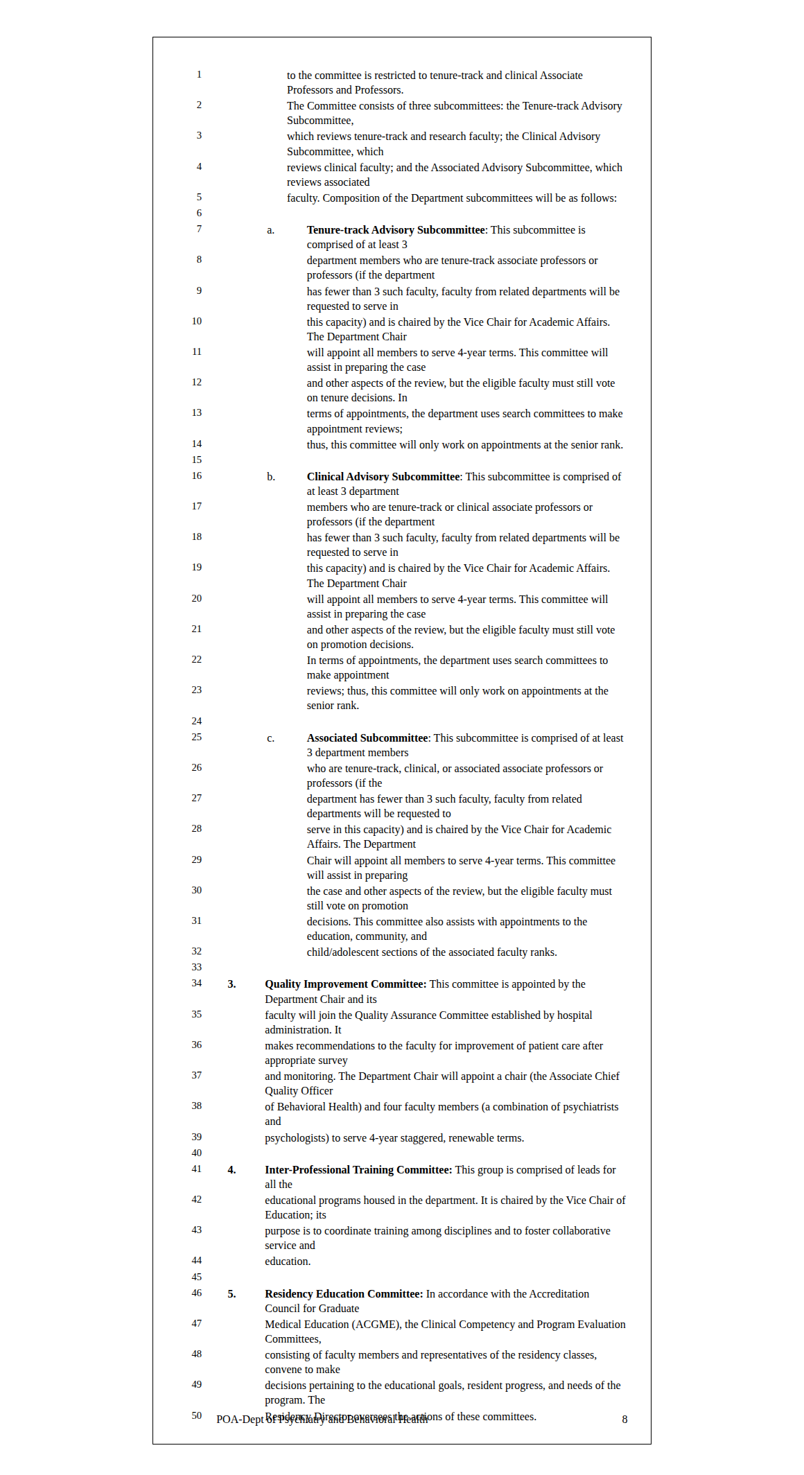| 1 | to the committee is restricted to tenure-track and clinical Associate Professors and Professors. |
| 2 | The Committee consists of three subcommittees: the Tenure-track Advisory Subcommittee, |
| 3 | which reviews tenure-track and research faculty; the Clinical Advisory Subcommittee, which |
| 4 | reviews clinical faculty; and the Associated Advisory Subcommittee, which reviews associated |
| 5 | faculty. Composition of the Department subcommittees will be as follows: |
| 6 | |
| 7 | a. Tenure-track Advisory Subcommittee : This subcommittee is comprised of at least 3 |
| 8 | department members who are tenure-track associate professors or professors (if the department |
| 9 | has fewer than 3 such faculty, faculty from related departments will be requested to serve in |
| 10 | this capacity) and is chaired by the Vice Chair for Academic Affairs. The Department Chair |
| 11 | will appoint all members to serve 4-year terms. This committee will assist in preparing the case |
| 12 | and other aspects of the review, but the eligible faculty must still vote on tenure decisions. In |
| 13 | terms of appointments, the department uses search committees to make appointment reviews; |
| 14 | thus, this committee will only work on appointments at the senior rank. |
| 15 | |
| 16 | b. Clinical Advisory Subcommittee : This subcommittee is comprised of at least 3 department |
| 17 | members who are tenure-track or clinical associate professors or professors (if the department |
| 18 | has fewer than 3 such faculty, faculty from related departments will be requested to serve in |
| 19 | this capacity) and is chaired by the Vice Chair for Academic Affairs. The Department Chair |
| 20 | will appoint all members to serve 4-year terms. This committee will assist in preparing the case |
| 21 | and other aspects of the review, but the eligible faculty must still vote on promotion decisions. |
| 22 | In terms of appointments, the department uses search committees to make appointment |
| 23 | reviews; thus, this committee will only work on appointments at the senior rank. |
| 24 | |
| 25 | c. Associated Subcommittee : This subcommittee is comprised of at least 3 department members |
| 26 | who are tenure-track, clinical, or associated associate professors or professors (if the |
| 27 | department has fewer than 3 such faculty, faculty from related departments will be requested to |
| 28 | serve in this capacity) and is chaired by the Vice Chair for Academic Affairs. The Department |
| 29 | Chair will appoint all members to serve 4-year terms. This committee will assist in preparing |
| 30 | the case and other aspects of the review, but the eligible faculty must still vote on promotion |
| 31 | decisions. This committee also assists with appointments to the education, community, and |
| 32 | child/adolescent sections of the associated faculty ranks. |
| 33 | |
| 34 | 3. Quality Improvement Committee: This committee is appointed by the Department Chair and its |
| 35 | faculty will join the Quality Assurance Committee established by hospital administration. It |
| 36 | makes recommendations to the faculty for improvement of patient care after appropriate survey |
| 37 | and monitoring. The Department Chair will appoint a chair (the Associate Chief Quality Officer |
| 38 | of Behavioral Health) and four faculty members (a combination of psychiatrists and |
| 39 | psychologists) to serve 4-year staggered, renewable terms. |
| 40 | |
| 41 | 4. Inter-Professional Training Committee: This group is comprised of leads for all the |
| 42 | educational programs housed in the department. It is chaired by the Vice Chair of Education; its |
| 43 | purpose is to coordinate training among disciplines and to foster collaborative service and |
| 44 | education. |
| 45 | |
| 46 | 5. Residency Education Committee: In accordance with the Accreditation Council for Graduate |
| 47 | Medical Education (ACGME), the Clinical Competency and Program Evaluation Committees, |
| 48 | consisting of faculty members and representatives of the residency classes, convene to make |
| 49 | decisions pertaining to the educational goals, resident progress, and needs of the program. The |
| 50 | Residency Director oversees the actions of these committees. |
POA-Dept of Psychiatry and Behavioral Health 8